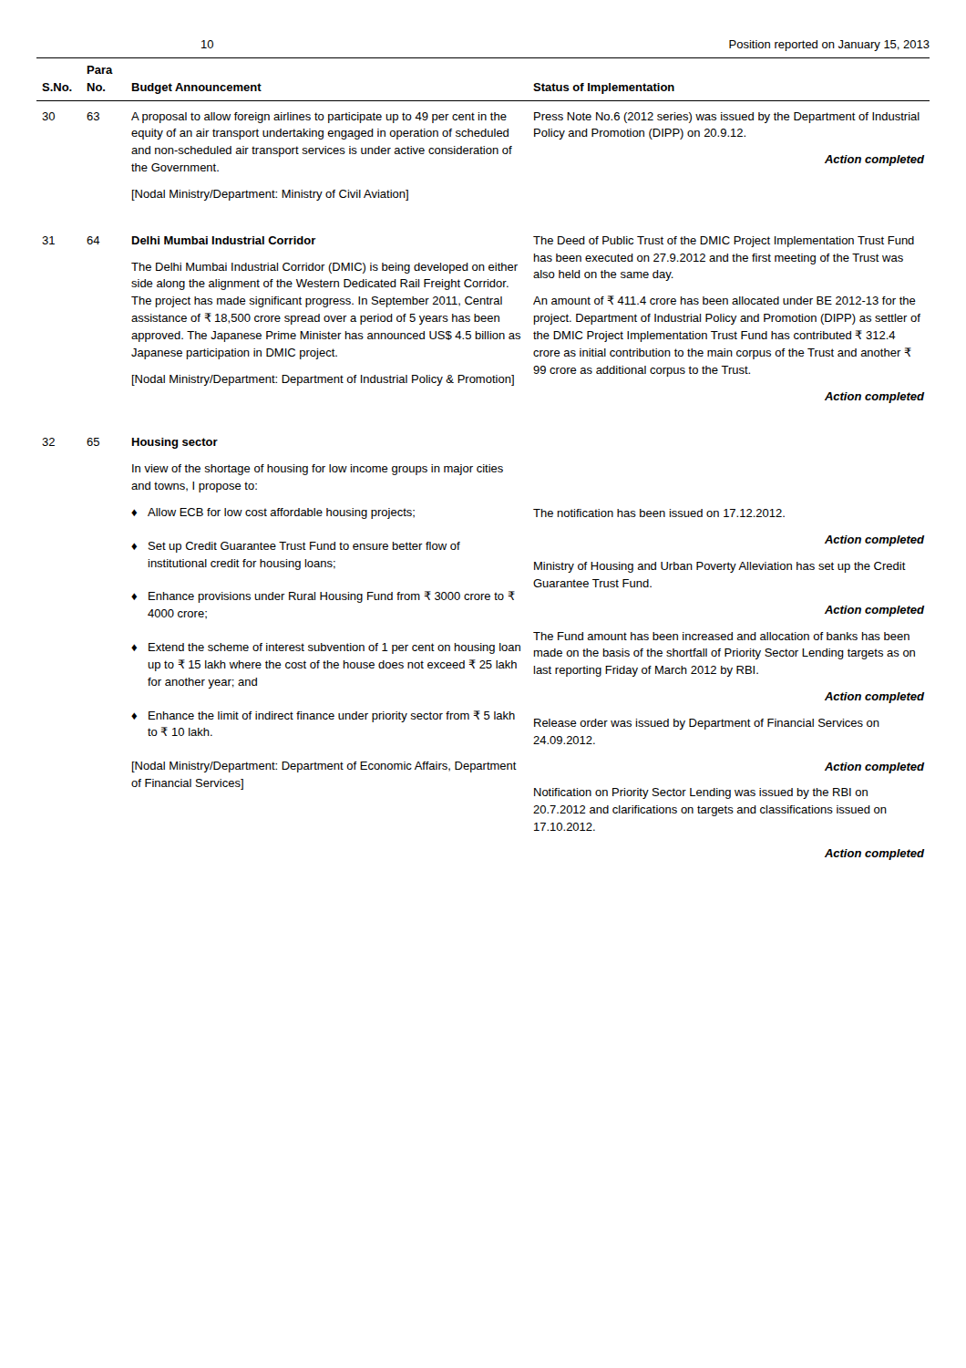10 Position reported on January 15, 2013
| S.No. | Para No. | Budget Announcement | Status of Implementation |
| --- | --- | --- | --- |
| 30 | 63 | A proposal to allow foreign airlines to participate up to 49 per cent in the equity of an air transport undertaking engaged in operation of scheduled and non-scheduled air transport services is under active consideration of the Government. [Nodal Ministry/Department: Ministry of Civil Aviation] | Press Note No.6 (2012 series) was issued by the Department of Industrial Policy and Promotion (DIPP) on 20.9.12. Action completed |
| 31 | 64 | Delhi Mumbai Industrial Corridor The Delhi Mumbai Industrial Corridor (DMIC) is being developed on either side along the alignment of the Western Dedicated Rail Freight Corridor. The project has made significant progress. In September 2011, Central assistance of ₹ 18,500 crore spread over a period of 5 years has been approved. The Japanese Prime Minister has announced US$ 4.5 billion as Japanese participation in DMIC project. [Nodal Ministry/Department: Department of Industrial Policy & Promotion] | The Deed of Public Trust of the DMIC Project Implementation Trust Fund has been executed on 27.9.2012 and the first meeting of the Trust was also held on the same day. An amount of ₹ 411.4 crore has been allocated under BE 2012-13 for the project. Department of Industrial Policy and Promotion (DIPP) as settler of the DMIC Project Implementation Trust Fund has contributed ₹ 312.4 crore as initial contribution to the main corpus of the Trust and another ₹ 99 crore as additional corpus to the Trust. Action completed |
| 32 | 65 | Housing sector In view of the shortage of housing for low income groups in major cities and towns, I propose to: Allow ECB for low cost affordable housing projects; Set up Credit Guarantee Trust Fund to ensure better flow of institutional credit for housing loans; Enhance provisions under Rural Housing Fund from ₹ 3000 crore to ₹ 4000 crore; Extend the scheme of interest subvention of 1 per cent on housing loan up to ₹ 15 lakh where the cost of the house does not exceed ₹ 25 lakh for another year; and Enhance the limit of indirect finance under priority sector from ₹ 5 lakh to ₹ 10 lakh. [Nodal Ministry/Department: Department of Economic Affairs, Department of Financial Services] | The notification has been issued on 17.12.2012. Action completed Ministry of Housing and Urban Poverty Alleviation has set up the Credit Guarantee Trust Fund. Action completed The Fund amount has been increased and allocation of banks has been made on the basis of the shortfall of Priority Sector Lending targets as on last reporting Friday of March 2012 by RBI. Action completed Release order was issued by Department of Financial Services on 24.09.2012. Action completed Notification on Priority Sector Lending was issued by the RBI on 20.7.2012 and clarifications on targets and classifications issued on 17.10.2012. Action completed |